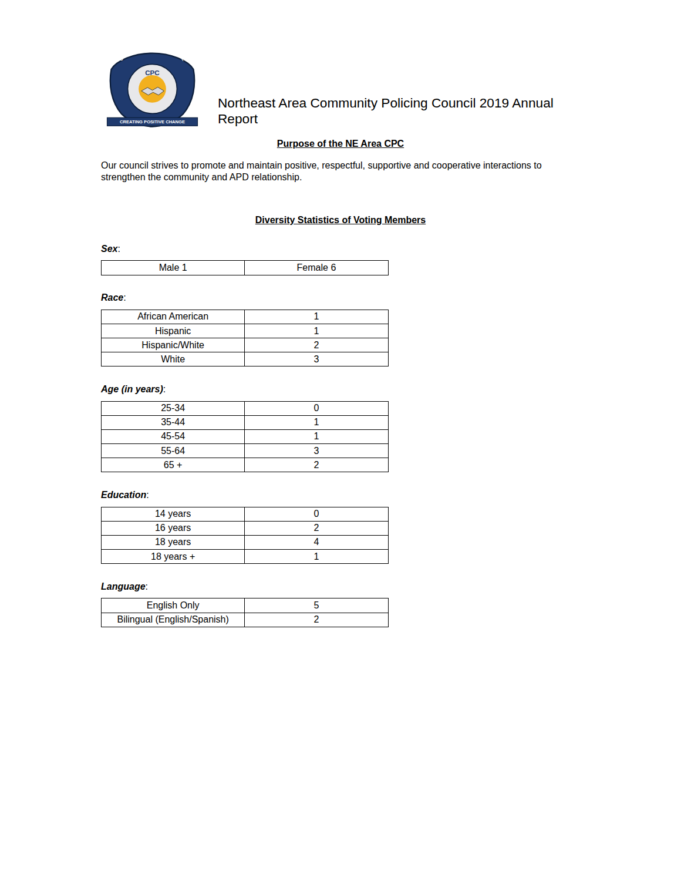CPC COMMUNITY POLICING COUNCIL ALBUQUERQUE CREATING POSITIVE CHANGE
Northeast Area Community Policing Council 2019 Annual Report
Purpose of the NE Area CPC
Our council strives to promote and maintain positive, respectful, supportive and cooperative interactions to strengthen the community and APD relationship.
Diversity Statistics of Voting Members
Sex:
| Male 1 | Female 6 |
Race:
| African American | 1 |
| Hispanic | 1 |
| Hispanic/White | 2 |
| White | 3 |
Age (in years):
| 25-34 | 0 |
| 35-44 | 1 |
| 45-54 | 1 |
| 55-64 | 3 |
| 65 + | 2 |
Education:
| 14 years | 0 |
| 16 years | 2 |
| 18 years | 4 |
| 18 years + | 1 |
Language:
| English Only | 5 |
| Bilingual (English/Spanish) | 2 |